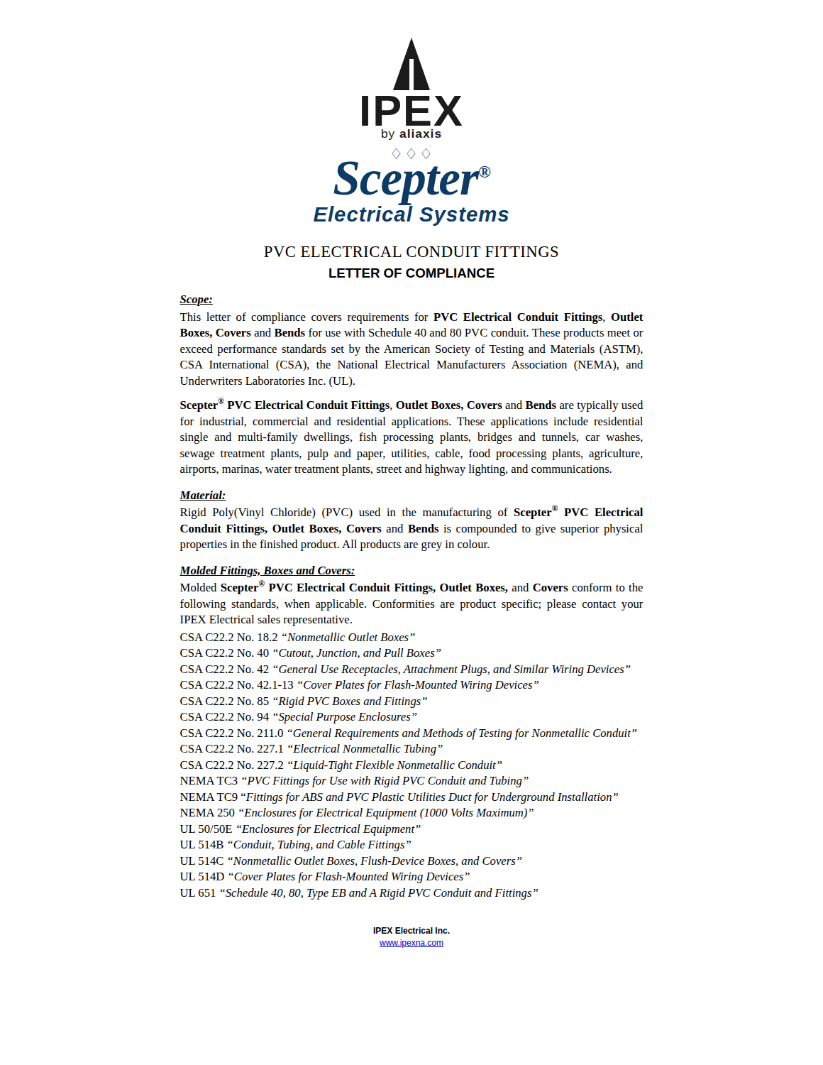IPEX
by aliaxis
♢♢♢
Scepter®
Electrical Systems
PVC ELECTRICAL CONDUIT FITTINGS
LETTER OF COMPLIANCE
Scope:
This letter of compliance covers requirements for PVC Electrical Conduit Fittings, Outlet Boxes, Covers and Bends for use with Schedule 40 and 80 PVC conduit. These products meet or exceed performance standards set by the American Society of Testing and Materials (ASTM), CSA International (CSA), the National Electrical Manufacturers Association (NEMA), and Underwriters Laboratories Inc. (UL).
Scepter® PVC Electrical Conduit Fittings, Outlet Boxes, Covers and Bends are typically used for industrial, commercial and residential applications. These applications include residential single and multi-family dwellings, fish processing plants, bridges and tunnels, car washes, sewage treatment plants, pulp and paper, utilities, cable, food processing plants, agriculture, airports, marinas, water treatment plants, street and highway lighting, and communications.
Material:
Rigid Poly(Vinyl Chloride) (PVC) used in the manufacturing of Scepter® PVC Electrical Conduit Fittings, Outlet Boxes, Covers and Bends is compounded to give superior physical properties in the finished product. All products are grey in colour.
Molded Fittings, Boxes and Covers:
Molded Scepter® PVC Electrical Conduit Fittings, Outlet Boxes, and Covers conform to the following standards, when applicable. Conformities are product specific; please contact your IPEX Electrical sales representative.
CSA C22.2 No. 18.2 “Nonmetallic Outlet Boxes”
CSA C22.2 No. 40 “Cutout, Junction, and Pull Boxes”
CSA C22.2 No. 42 “General Use Receptacles, Attachment Plugs, and Similar Wiring Devices”
CSA C22.2 No. 42.1-13 “Cover Plates for Flash-Mounted Wiring Devices”
CSA C22.2 No. 85 “Rigid PVC Boxes and Fittings”
CSA C22.2 No. 94 “Special Purpose Enclosures”
CSA C22.2 No. 211.0 “General Requirements and Methods of Testing for Nonmetallic Conduit”
CSA C22.2 No. 227.1 “Electrical Nonmetallic Tubing”
CSA C22.2 No. 227.2 “Liquid-Tight Flexible Nonmetallic Conduit”
NEMA TC3 “PVC Fittings for Use with Rigid PVC Conduit and Tubing”
NEMA TC9 “Fittings for ABS and PVC Plastic Utilities Duct for Underground Installation”
NEMA 250 “Enclosures for Electrical Equipment (1000 Volts Maximum)”
UL 50/50E “Enclosures for Electrical Equipment”
UL 514B “Conduit, Tubing, and Cable Fittings”
UL 514C “Nonmetallic Outlet Boxes, Flush-Device Boxes, and Covers”
UL 514D “Cover Plates for Flash-Mounted Wiring Devices”
UL 651 “Schedule 40, 80, Type EB and A Rigid PVC Conduit and Fittings”
IPEX Electrical Inc.
www.ipexna.com